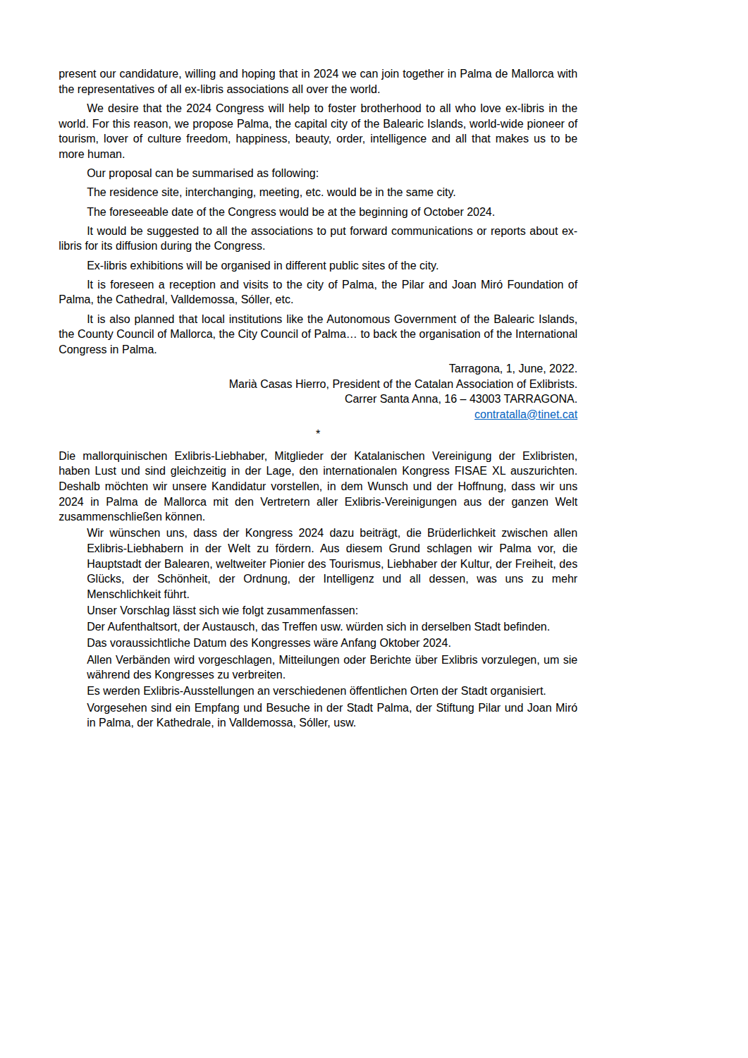present our candidature, willing and hoping that in 2024 we can join together in Palma de Mallorca with the representatives of all ex-libris associations all over the world.
We desire that the 2024 Congress will help to foster brotherhood to all who love ex-libris in the world. For this reason, we propose Palma, the capital city of the Balearic Islands, world-wide pioneer of tourism, lover of culture freedom, happiness, beauty, order, intelligence and all that makes us to be more human.
Our proposal can be summarised as following:
The residence site, interchanging, meeting, etc. would be in the same city.
The foreseeable date of the Congress would be at the beginning of October 2024.
It would be suggested to all the associations to put forward communications or reports about ex-libris for its diffusion during the Congress.
Ex-libris exhibitions will be organised in different public sites of the city.
It is foreseen a reception and visits to the city of Palma, the Pilar and Joan Miró Foundation of Palma, the Cathedral, Valldemossa, Sóller, etc.
It is also planned that local institutions like the Autonomous Government of the Balearic Islands, the County Council of Mallorca, the City Council of Palma… to back the organisation of the International Congress in Palma.
Tarragona, 1, June, 2022.
Marià Casas Hierro, President of the Catalan Association of Exlibrists.
Carrer Santa Anna, 16 – 43003 TARRAGONA.
contratalla@tinet.cat
*
Die mallorquinischen Exlibris-Liebhaber, Mitglieder der Katalanischen Vereinigung der Exlibristen, haben Lust und sind gleichzeitig in der Lage, den internationalen Kongress FISAE XL auszurichten. Deshalb möchten wir unsere Kandidatur vorstellen, in dem Wunsch und der Hoffnung, dass wir uns 2024 in Palma de Mallorca mit den Vertretern aller Exlibris-Vereinigungen aus der ganzen Welt zusammenschließen können.
Wir wünschen uns, dass der Kongress 2024 dazu beiträgt, die Brüderlichkeit zwischen allen Exlibris-Liebhabern in der Welt zu fördern. Aus diesem Grund schlagen wir Palma vor, die Hauptstadt der Balearen, weltweiter Pionier des Tourismus, Liebhaber der Kultur, der Freiheit, des Glücks, der Schönheit, der Ordnung, der Intelligenz und all dessen, was uns zu mehr Menschlichkeit führt.
Unser Vorschlag lässt sich wie folgt zusammenfassen:
Der Aufenthaltsort, der Austausch, das Treffen usw. würden sich in derselben Stadt befinden.
Das voraussichtliche Datum des Kongresses wäre Anfang Oktober 2024.
Allen Verbänden wird vorgeschlagen, Mitteilungen oder Berichte über Exlibris vorzulegen, um sie während des Kongresses zu verbreiten.
Es werden Exlibris-Ausstellungen an verschiedenen öffentlichen Orten der Stadt organisiert.
Vorgesehen sind ein Empfang und Besuche in der Stadt Palma, der Stiftung Pilar und Joan Miró in Palma, der Kathedrale, in Valldemossa, Sóller, usw.